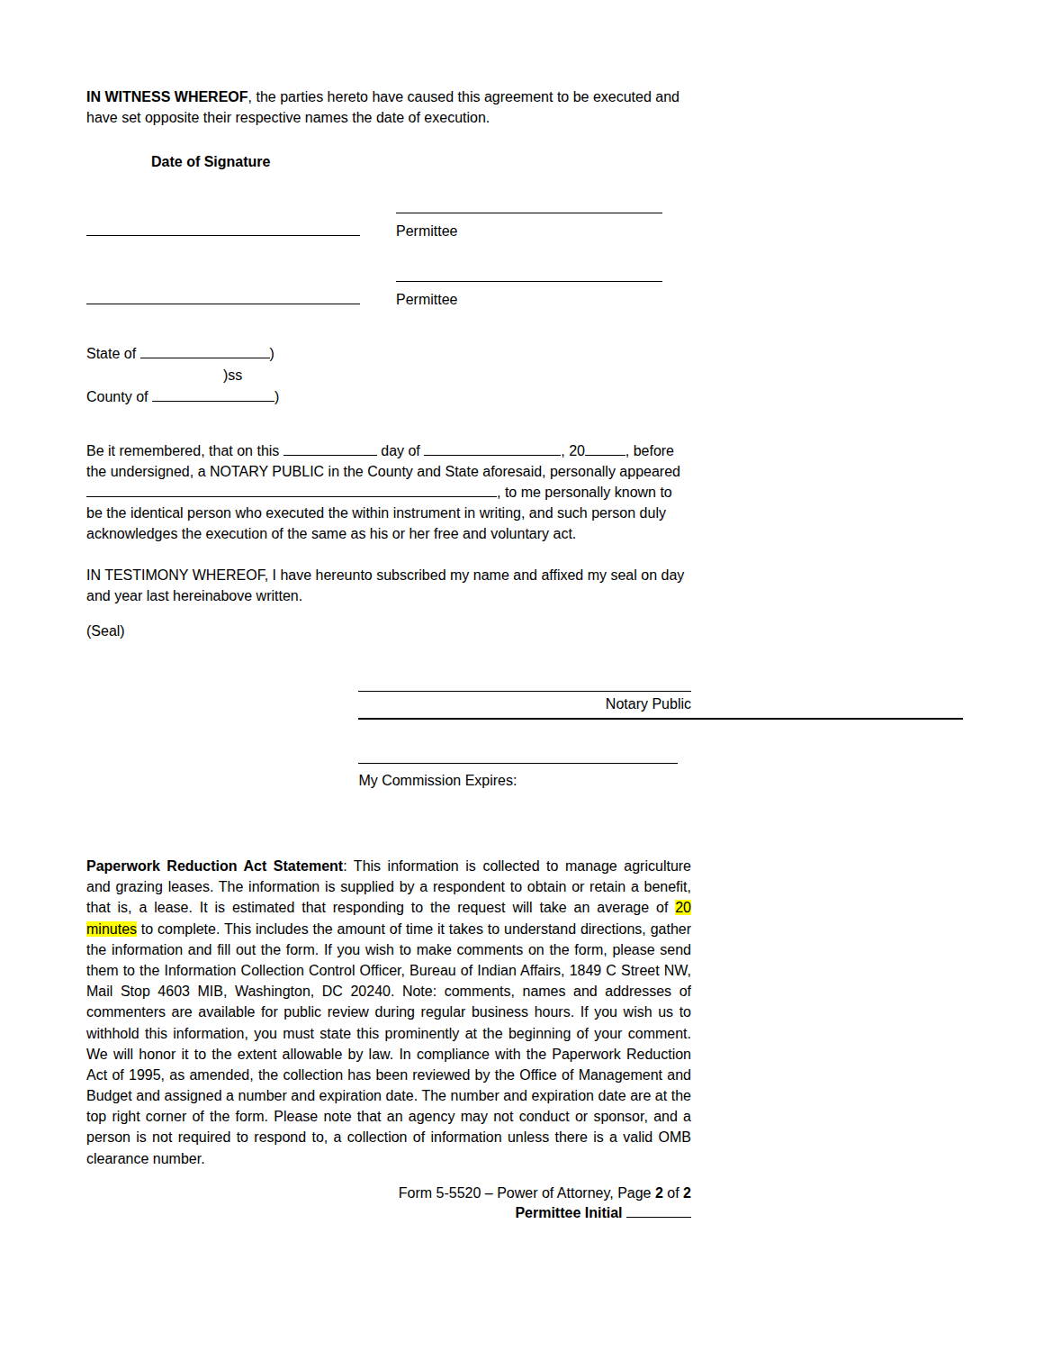IN WITNESS WHEREOF, the parties hereto have caused this agreement to be executed and have set opposite their respective names the date of execution.
Date of Signature
| | Permittee |
| | Permittee |
State of )
)ss
County of )
Be it remembered, that on this day of , 20 , before the undersigned, a NOTARY PUBLIC in the County and State aforesaid, personally appeared , to me personally known to be the identical person who executed the within instrument in writing, and such person duly acknowledges the execution of the same as his or her free and voluntary act.
IN TESTIMONY WHEREOF, I have hereunto subscribed my name and affixed my seal on day and year last hereinabove written.
(Seal)
Notary Public
My Commission Expires:
Paperwork Reduction Act Statement: This information is collected to manage agriculture and grazing leases. The information is supplied by a respondent to obtain or retain a benefit, that is, a lease. It is estimated that responding to the request will take an average of 20 minutes to complete. This includes the amount of time it takes to understand directions, gather the information and fill out the form. If you wish to make comments on the form, please send them to the Information Collection Control Officer, Bureau of Indian Affairs, 1849 C Street NW, Mail Stop 4603 MIB, Washington, DC 20240. Note: comments, names and addresses of commenters are available for public review during regular business hours. If you wish us to withhold this information, you must state this prominently at the beginning of your comment. We will honor it to the extent allowable by law. In compliance with the Paperwork Reduction Act of 1995, as amended, the collection has been reviewed by the Office of Management and Budget and assigned a number and expiration date. The number and expiration date are at the top right corner of the form. Please note that an agency may not conduct or sponsor, and a person is not required to respond to, a collection of information unless there is a valid OMB clearance number.
Form 5-5520 – Power of Attorney, Page 2 of 2
Permittee Initial